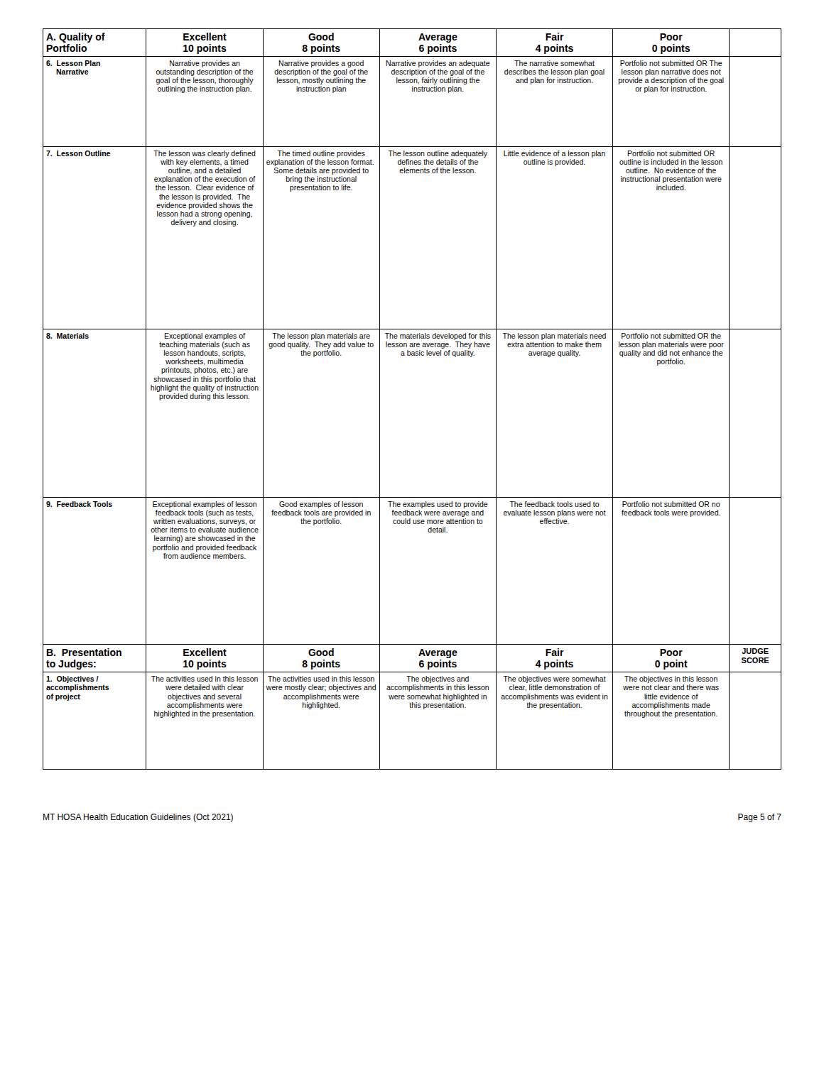| A. Quality of Portfolio | Excellent 10 points | Good 8 points | Average 6 points | Fair 4 points | Poor 0 points | |
| 6. Lesson Plan Narrative | Narrative provides an outstanding description of the goal of the lesson, thoroughly outlining the instruction plan. | Narrative provides a good description of the goal of the lesson, mostly outlining the instruction plan | Narrative provides an adequate description of the goal of the lesson, fairly outlining the instruction plan. | The narrative somewhat describes the lesson plan goal and plan for instruction. | Portfolio not submitted OR The lesson plan narrative does not provide a description of the goal or plan for instruction. | |
| 7. Lesson Outline | The lesson was clearly defined with key elements, a timed outline, and a detailed explanation of the execution of the lesson. Clear evidence of the lesson is provided. The evidence provided shows the lesson had a strong opening, delivery and closing. | The timed outline provides explanation of the lesson format. Some details are provided to bring the instructional presentation to life. | The lesson outline adequately defines the details of the elements of the lesson. | Little evidence of a lesson plan outline is provided. | Portfolio not submitted OR outline is included in the lesson outline. No evidence of the instructional presentation were included. | |
| 8. Materials | Exceptional examples of teaching materials (such as lesson handouts, scripts, worksheets, multimedia printouts, photos, etc.) are showcased in this portfolio that highlight the quality of instruction provided during this lesson. | The lesson plan materials are good quality. They add value to the portfolio. | The materials developed for this lesson are average. They have a basic level of quality. | The lesson plan materials need extra attention to make them average quality. | Portfolio not submitted OR the lesson plan materials were poor quality and did not enhance the portfolio. | |
| 9. Feedback Tools | Exceptional examples of lesson feedback tools (such as tests, written evaluations, surveys, or other items to evaluate audience learning) are showcased in the portfolio and provided feedback from audience members. | Good examples of lesson feedback tools are provided in the portfolio. | The examples used to provide feedback were average and could use more attention to detail. | The feedback tools used to evaluate lesson plans were not effective. | Portfolio not submitted OR no feedback tools were provided. | |
| B. Presentation to Judges: | Excellent 10 points | Good 8 points | Average 6 points | Fair 4 points | Poor 0 point | JUDGE SCORE |
| 1. Objectives / accomplishments of project | The activities used in this lesson were detailed with clear objectives and several accomplishments were highlighted in the presentation. | The activities used in this lesson were mostly clear; objectives and accomplishments were highlighted. | The objectives and accomplishments in this lesson were somewhat highlighted in this presentation. | The objectives were somewhat clear, little demonstration of accomplishments was evident in the presentation. | The objectives in this lesson were not clear and there was little evidence of accomplishments made throughout the presentation. | |
MT HOSA Health Education Guidelines (Oct 2021) Page 5 of 7